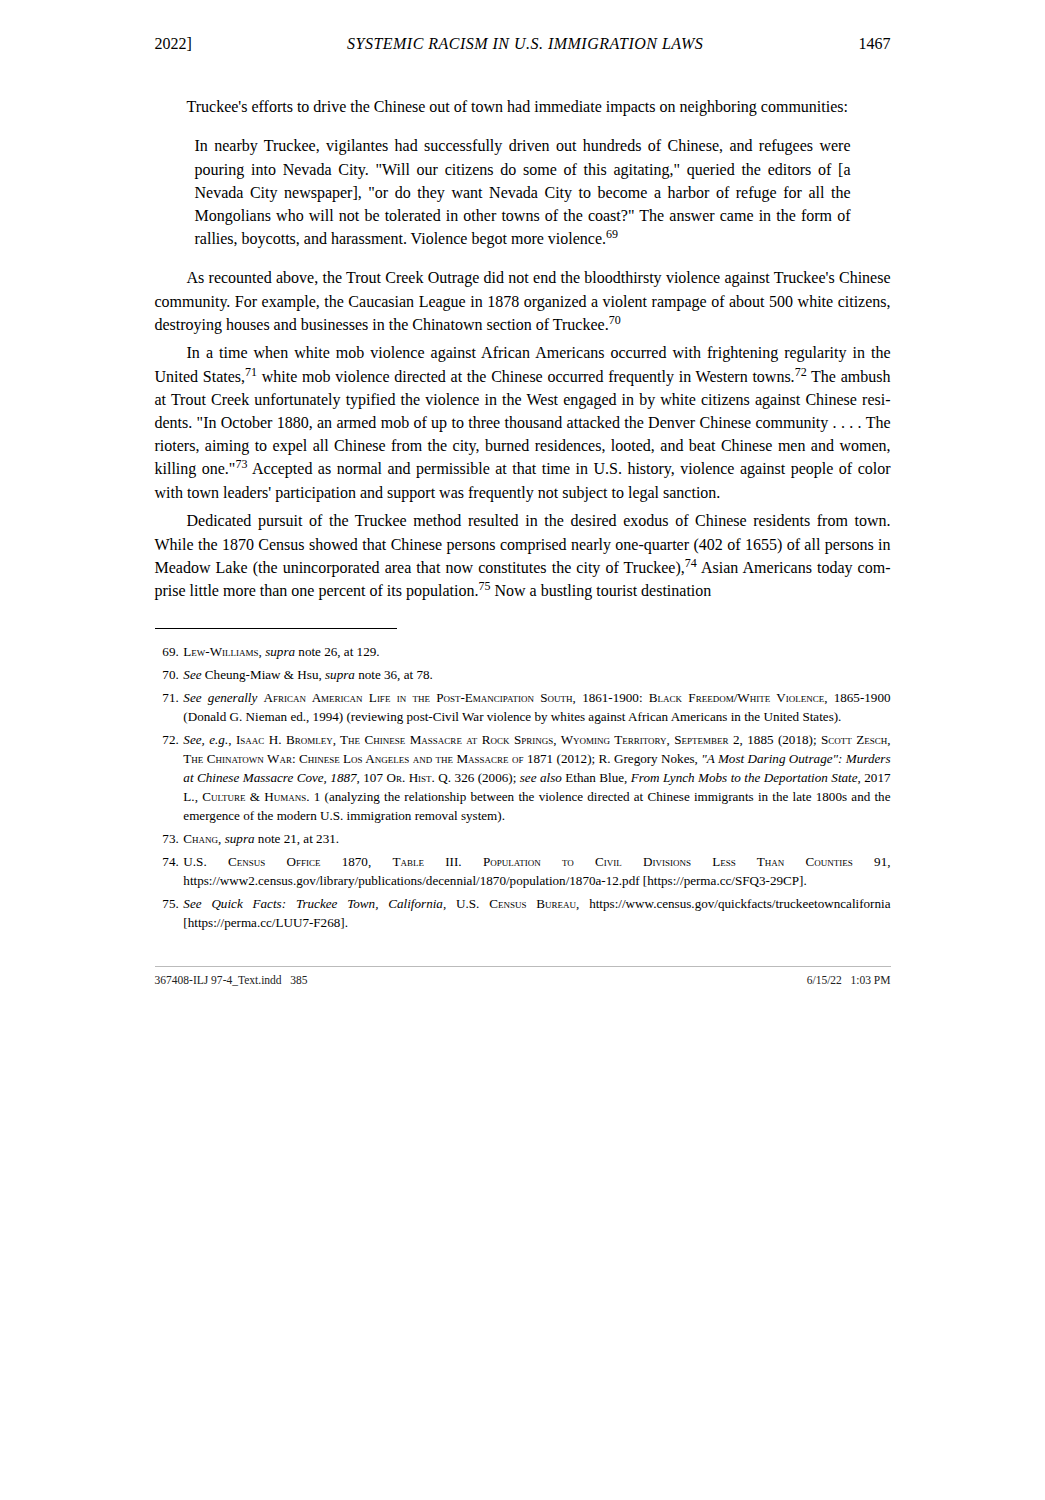2022] Systemic Racism in U.S. Immigration Laws 1467
Truckee's efforts to drive the Chinese out of town had immediate impacts on neighboring communities:
In nearby Truckee, vigilantes had successfully driven out hundreds of Chinese, and refugees were pouring into Nevada City. "Will our citizens do some of this agitating," queried the editors of [a Nevada City newspaper], "or do they want Nevada City to become a harbor of refuge for all the Mongolians who will not be tolerated in other towns of the coast?" The answer came in the form of rallies, boycotts, and harassment. Violence begot more violence.69
As recounted above, the Trout Creek Outrage did not end the bloodthirsty violence against Truckee's Chinese community. For example, the Caucasian League in 1878 organized a violent rampage of about 500 white citizens, destroying houses and businesses in the Chinatown section of Truckee.70
In a time when white mob violence against African Americans occurred with frightening regularity in the United States,71 white mob violence directed at the Chinese occurred frequently in Western towns.72 The ambush at Trout Creek unfortunately typified the violence in the West engaged in by white citizens against Chinese residents. "In October 1880, an armed mob of up to three thousand attacked the Denver Chinese community . . . . The rioters, aiming to expel all Chinese from the city, burned residences, looted, and beat Chinese men and women, killing one."73 Accepted as normal and permissible at that time in U.S. history, violence against people of color with town leaders' participation and support was frequently not subject to legal sanction.
Dedicated pursuit of the Truckee method resulted in the desired exodus of Chinese residents from town. While the 1870 Census showed that Chinese persons comprised nearly one-quarter (402 of 1655) of all persons in Meadow Lake (the unincorporated area that now constitutes the city of Truckee),74 Asian Americans today comprise little more than one percent of its population.75 Now a bustling tourist destination
Lew-Williams, supra note 26, at 129.
See Cheung-Miaw & Hsu, supra note 36, at 78.
See generally African American Life in the Post-Emancipation South, 1861-1900: Black Freedom/White Violence, 1865-1900 (Donald G. Nieman ed., 1994) (reviewing post-Civil War violence by whites against African Americans in the United States).
See, e.g., Isaac H. Bromley, The Chinese Massacre at Rock Springs, Wyoming Territory, September 2, 1885 (2018); Scott Zesch, The Chinatown War: Chinese Los Angeles and the Massacre of 1871 (2012); R. Gregory Nokes, "A Most Daring Outrage": Murders at Chinese Massacre Cove, 1887, 107 Or. Hist. Q. 326 (2006); see also Ethan Blue, From Lynch Mobs to the Deportation State, 2017 L., Culture & Humans. 1 (analyzing the relationship between the violence directed at Chinese immigrants in the late 1800s and the emergence of the modern U.S. immigration removal system).
Chang, supra note 21, at 231.
U.S. Census Office 1870, Table III. Population to Civil Divisions Less Than Counties 91, https://www2.census.gov/library/publications/decennial/1870/population/1870a-12.pdf [https://perma.cc/SFQ3-29CP].
See Quick Facts: Truckee Town, California, U.S. Census Bureau, https://www.census.gov/quickfacts/truckeetowncalifornia [https://perma.cc/LUU7-F268].
367408-ILJ 97-4_Text.indd 385 6/15/22 1:03 PM